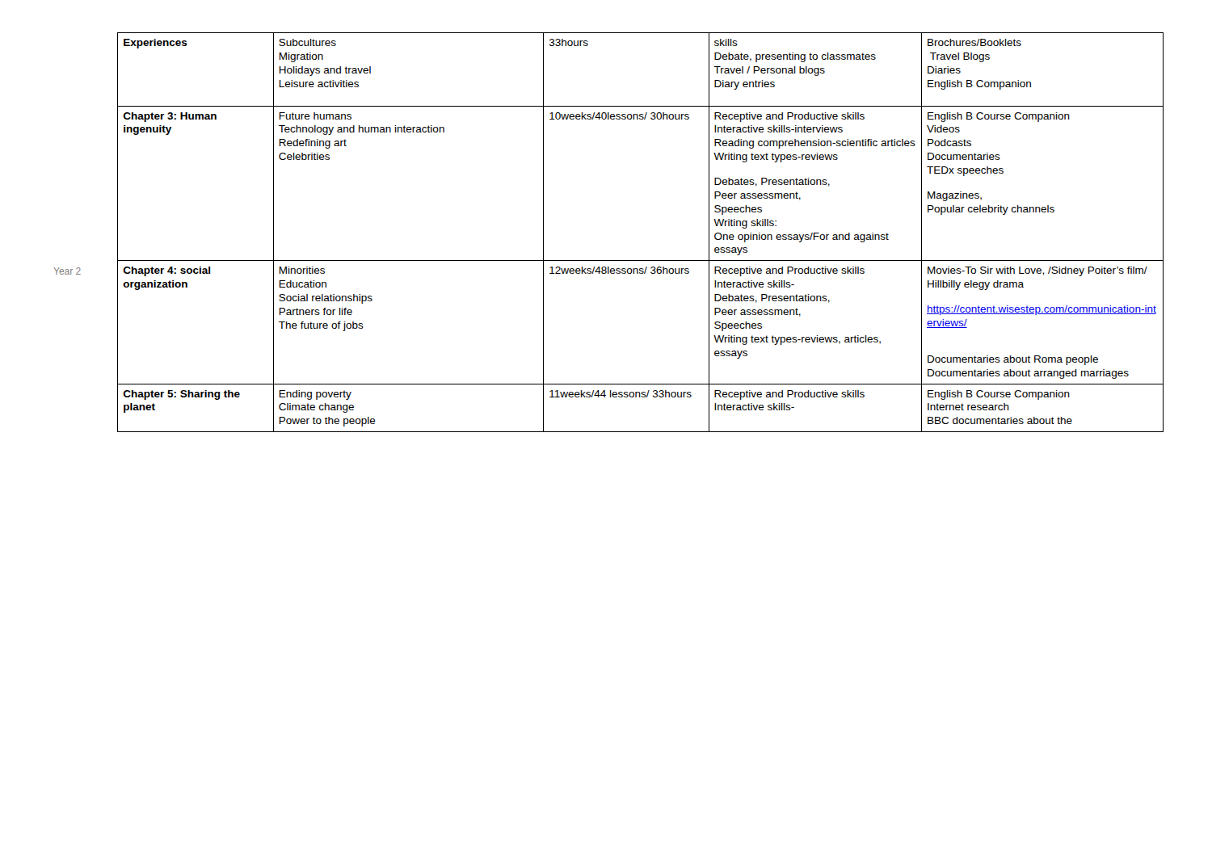| | Experiences | Subcultures Migration Holidays and travel Leisure activities | 33hours | skills Debate, presenting to classmates Travel / Personal blogs Diary entries | Brochures/Booklets Travel Blogs Diaries English B Companion |
| | Chapter 3: Human ingenuity | Future humans Technology and human interaction Redefining art Celebrities | 10weeks/40lessons/ 30hours | Receptive and Productive skills Interactive skills-interviews Reading comprehension-scientific articles Writing text types-reviews Debates, Presentations, Peer assessment, Speeches Writing skills: One opinion essays/For and against essays | English B Course Companion Videos Podcasts Documentaries TEDx speeches Magazines, Popular celebrity channels |
| Year 2 | Chapter 4: social organization | Minorities Education Social relationships Partners for life The future of jobs | 12weeks/48lessons/ 36hours | Receptive and Productive skills Interactive skills- Debates, Presentations, Peer assessment, Speeches Writing text types-reviews, articles, essays | Movies-To Sir with Love, /Sidney Poiter’s film/ Hillbilly elegy drama https://content.wisestep.com/communication-interviews/ Documentaries about Roma people Documentaries about arranged marriages |
| | Chapter 5: Sharing the planet | Ending poverty Climate change Power to the people | 11weeks/44 lessons/ 33hours | Receptive and Productive skills Interactive skills- | English B Course Companion Internet research BBC documentaries about the |